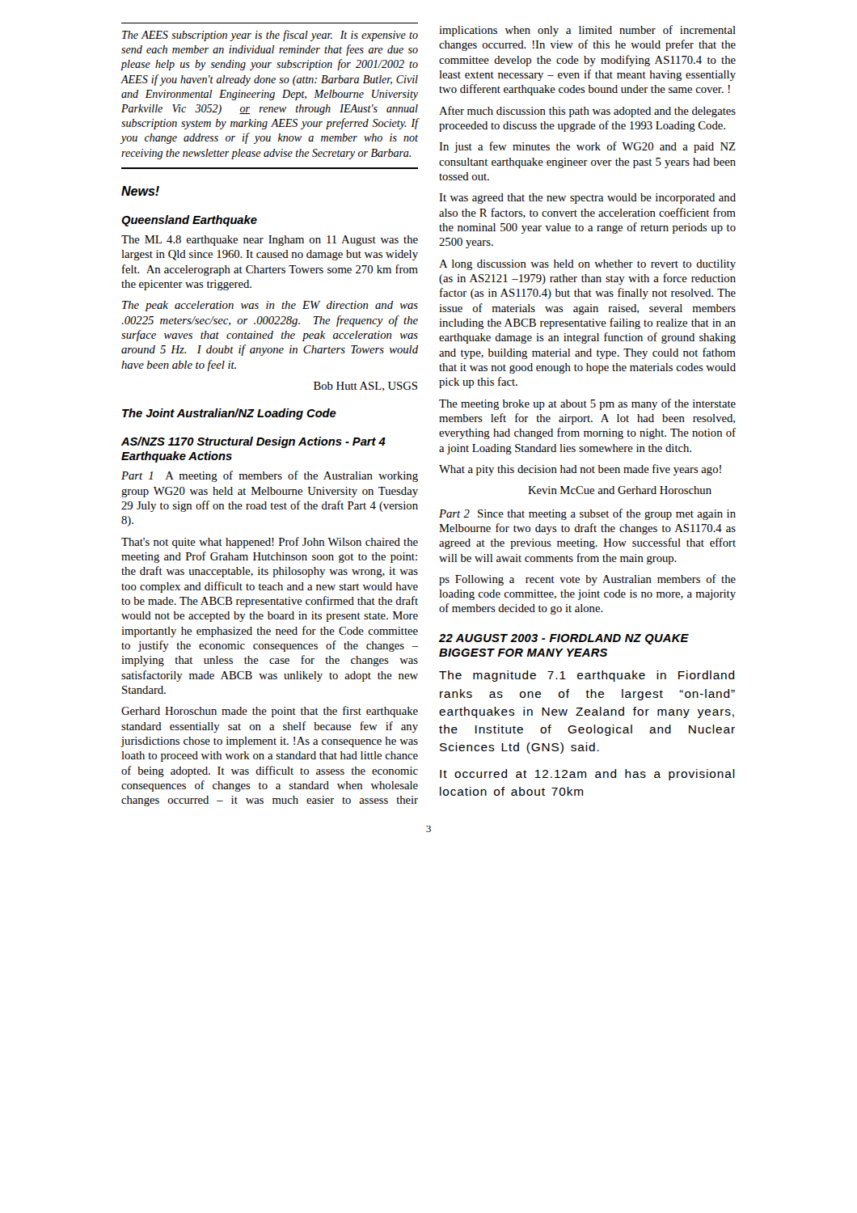The AEES subscription year is the fiscal year. It is expensive to send each member an individual reminder that fees are due so please help us by sending your subscription for 2001/2002 to AEES if you haven't already done so (attn: Barbara Butler, Civil and Environmental Engineering Dept, Melbourne University Parkville Vic 3052) or renew through IEAust's annual subscription system by marking AEES your preferred Society. If you change address or if you know a member who is not receiving the newsletter please advise the Secretary or Barbara.
News!
Queensland Earthquake
The ML 4.8 earthquake near Ingham on 11 August was the largest in Qld since 1960. It caused no damage but was widely felt. An accelerograph at Charters Towers some 270 km from the epicenter was triggered.
The peak acceleration was in the EW direction and was .00225 meters/sec/sec, or .000228g. The frequency of the surface waves that contained the peak acceleration was around 5 Hz. I doubt if anyone in Charters Towers would have been able to feel it.
Bob Hutt ASL, USGS
The Joint Australian/NZ Loading Code
AS/NZS 1170 Structural Design Actions - Part 4 Earthquake Actions
Part 1 A meeting of members of the Australian working group WG20 was held at Melbourne University on Tuesday 29 July to sign off on the road test of the draft Part 4 (version 8).
That's not quite what happened! Prof John Wilson chaired the meeting and Prof Graham Hutchinson soon got to the point: the draft was unacceptable, its philosophy was wrong, it was too complex and difficult to teach and a new start would have to be made. The ABCB representative confirmed that the draft would not be accepted by the board in its present state. More importantly he emphasized the need for the Code committee to justify the economic consequences of the changes – implying that unless the case for the changes was satisfactorily made ABCB was unlikely to adopt the new Standard.
Gerhard Horoschun made the point that the first earthquake standard essentially sat on a shelf because few if any jurisdictions chose to implement it. !As a consequence he was loath to proceed with work on a standard that had little chance of being adopted. It was difficult to assess the economic consequences of changes to a standard when wholesale changes occurred – it was much easier to assess their implications when only a limited number of incremental changes occurred. !In view of this he would prefer that the committee develop the code by modifying AS1170.4 to the least extent necessary – even if that meant having essentially two different earthquake codes bound under the same cover. !
After much discussion this path was adopted and the delegates proceeded to discuss the upgrade of the 1993 Loading Code.
In just a few minutes the work of WG20 and a paid NZ consultant earthquake engineer over the past 5 years had been tossed out.
It was agreed that the new spectra would be incorporated and also the R factors, to convert the acceleration coefficient from the nominal 500 year value to a range of return periods up to 2500 years.
A long discussion was held on whether to revert to ductility (as in AS2121 –1979) rather than stay with a force reduction factor (as in AS1170.4) but that was finally not resolved. The issue of materials was again raised, several members including the ABCB representative failing to realize that in an earthquake damage is an integral function of ground shaking and type, building material and type. They could not fathom that it was not good enough to hope the materials codes would pick up this fact.
The meeting broke up at about 5 pm as many of the interstate members left for the airport. A lot had been resolved, everything had changed from morning to night. The notion of a joint Loading Standard lies somewhere in the ditch.
What a pity this decision had not been made five years ago!
Kevin McCue and Gerhard Horoschun
Part 2 Since that meeting a subset of the group met again in Melbourne for two days to draft the changes to AS1170.4 as agreed at the previous meeting. How successful that effort will be will await comments from the main group.
ps Following a recent vote by Australian members of the loading code committee, the joint code is no more, a majority of members decided to go it alone.
22 AUGUST 2003 - FIORDLAND NZ QUAKE BIGGEST FOR MANY YEARS
The magnitude 7.1 earthquake in Fiordland ranks as one of the largest “on-land” earthquakes in New Zealand for many years, the Institute of Geological and Nuclear Sciences Ltd (GNS) said.
It occurred at 12.12am and has a provisional location of about 70km
3